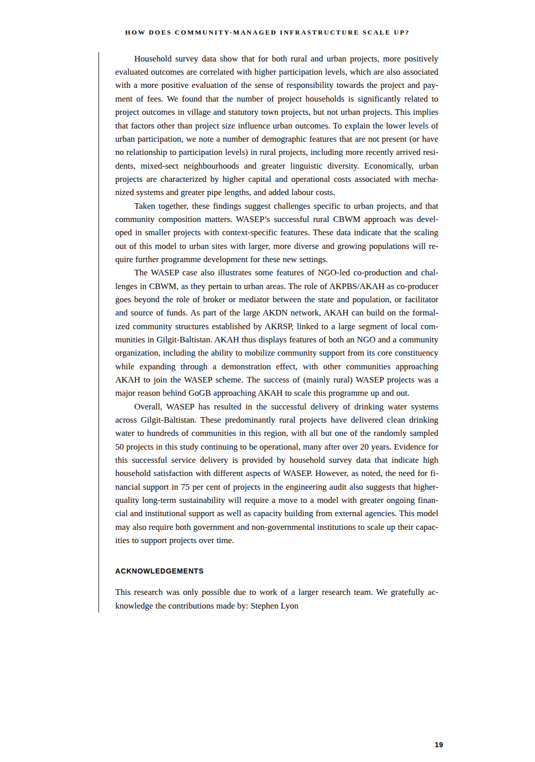How does community-managed infrastructure scale up?
Household survey data show that for both rural and urban projects, more positively evaluated outcomes are correlated with higher participation levels, which are also associated with a more positive evaluation of the sense of responsibility towards the project and payment of fees. We found that the number of project households is significantly related to project outcomes in village and statutory town projects, but not urban projects. This implies that factors other than project size influence urban outcomes. To explain the lower levels of urban participation, we note a number of demographic features that are not present (or have no relationship to participation levels) in rural projects, including more recently arrived residents, mixed-sect neighbourhoods and greater linguistic diversity. Economically, urban projects are characterized by higher capital and operational costs associated with mechanized systems and greater pipe lengths, and added labour costs.
Taken together, these findings suggest challenges specific to urban projects, and that community composition matters. WASEP’s successful rural CBWM approach was developed in smaller projects with context-specific features. These data indicate that the scaling out of this model to urban sites with larger, more diverse and growing populations will require further programme development for these new settings.
The WASEP case also illustrates some features of NGO-led co-production and challenges in CBWM, as they pertain to urban areas. The role of AKPBS/AKAH as co-producer goes beyond the role of broker or mediator between the state and population, or facilitator and source of funds. As part of the large AKDN network, AKAH can build on the formalized community structures established by AKRSP, linked to a large segment of local communities in Gilgit-Baltistan. AKAH thus displays features of both an NGO and a community organization, including the ability to mobilize community support from its core constituency while expanding through a demonstration effect, with other communities approaching AKAH to join the WASEP scheme. The success of (mainly rural) WASEP projects was a major reason behind GoGB approaching AKAH to scale this programme up and out.
Overall, WASEP has resulted in the successful delivery of drinking water systems across Gilgit-Baltistan. These predominantly rural projects have delivered clean drinking water to hundreds of communities in this region, with all but one of the randomly sampled 50 projects in this study continuing to be operational, many after over 20 years. Evidence for this successful service delivery is provided by household survey data that indicate high household satisfaction with different aspects of WASEP. However, as noted, the need for financial support in 75 per cent of projects in the engineering audit also suggests that higher-quality long-term sustainability will require a move to a model with greater ongoing financial and institutional support as well as capacity building from external agencies. This model may also require both government and non-governmental institutions to scale up their capacities to support projects over time.
Acknowledgements
This research was only possible due to work of a larger research team. We gratefully acknowledge the contributions made by: Stephen Lyon
19